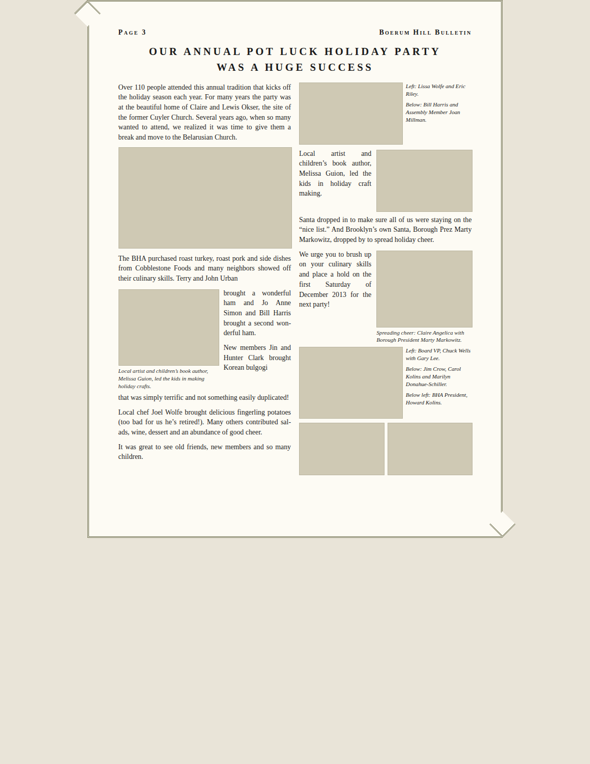Page 3 Boerum Hill Bulletin
Our Annual Pot Luck Holiday Party
Was a Huge Success
Over 110 people attended this annual tradition that kicks off the holiday season each year. For many years the party was at the beautiful home of Claire and Lewis Okser, the site of the former Cuyler Church. Several years ago, when so many wanted to attend, we realized it was time to give them a break and move to the Belarusian Church.
The BHA purchased roast turkey, roast pork and side dishes from Cobblestone Foods and many neighbors showed off their culinary skills. Terry and John Urban
Local artist and children’s book author, Melissa Guion, led the kids in making holiday crafts.
brought a wonderful ham and Jo Anne Simon and Bill Harris brought a second wonderful ham.
New members Jin and Hunter Clark brought Korean bulgogi
that was simply terrific and not something easily duplicated!
Local chef Joel Wolfe brought delicious fingerling potatoes (too bad for us he’s retired!). Many others contributed salads, wine, dessert and an abundance of good cheer.
It was great to see old friends, new members and so many children.
Left: Lissa Wolfe and Eric Riley.
Below: Bill Harris and Assembly Member Joan Millman.
Local artist and children’s book author, Melissa Guion, led the kids in holiday craft making.
Santa dropped in to make sure all of us were staying on the “nice list.” And Brooklyn’s own Santa, Borough Prez Marty Markowitz, dropped by to spread holiday cheer.
Spreading cheer: Claire Angelica with Borough President Marty Markowitz.
We urge you to brush up on your culinary skills and place a hold on the first Saturday of December 2013 for the next party!
Left: Board VP, Chuck Wells with Gary Lee.
Below: Jim Crow, Carol Kolins and Marilyn Donahue-Schiller.
Below left: BHA President, Howard Kolins.